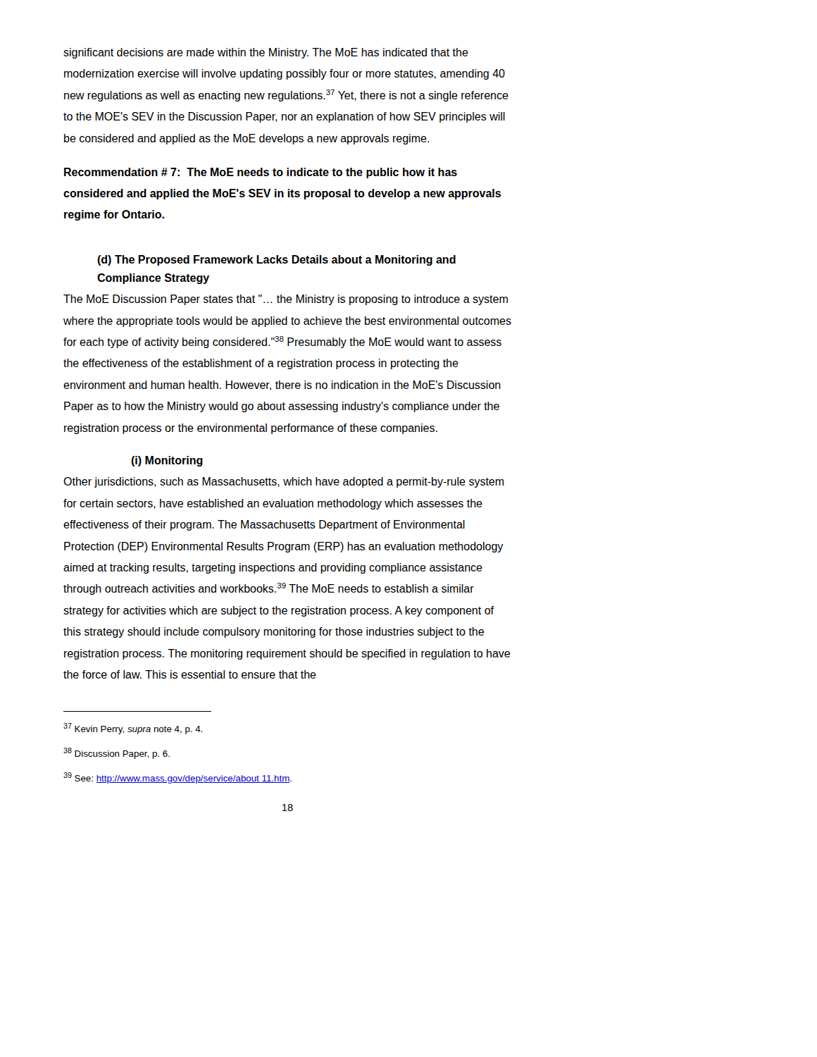significant decisions are made within the Ministry. The MoE has indicated that the modernization exercise will involve updating possibly four or more statutes, amending 40 new regulations as well as enacting new regulations.37 Yet, there is not a single reference to the MOE's SEV in the Discussion Paper, nor an explanation of how SEV principles will be considered and applied as the MoE develops a new approvals regime.
Recommendation # 7: The MoE needs to indicate to the public how it has considered and applied the MoE's SEV in its proposal to develop a new approvals regime for Ontario.
(d) The Proposed Framework Lacks Details about a Monitoring and Compliance Strategy
The MoE Discussion Paper states that "… the Ministry is proposing to introduce a system where the appropriate tools would be applied to achieve the best environmental outcomes for each type of activity being considered."38 Presumably the MoE would want to assess the effectiveness of the establishment of a registration process in protecting the environment and human health. However, there is no indication in the MoE's Discussion Paper as to how the Ministry would go about assessing industry's compliance under the registration process or the environmental performance of these companies.
(i) Monitoring
Other jurisdictions, such as Massachusetts, which have adopted a permit-by-rule system for certain sectors, have established an evaluation methodology which assesses the effectiveness of their program. The Massachusetts Department of Environmental Protection (DEP) Environmental Results Program (ERP) has an evaluation methodology aimed at tracking results, targeting inspections and providing compliance assistance through outreach activities and workbooks.39 The MoE needs to establish a similar strategy for activities which are subject to the registration process. A key component of this strategy should include compulsory monitoring for those industries subject to the registration process. The monitoring requirement should be specified in regulation to have the force of law. This is essential to ensure that the
37 Kevin Perry, supra note 4, p. 4.
38 Discussion Paper, p. 6.
39 See: http://www.mass.gov/dep/service/about 11.htm.
18